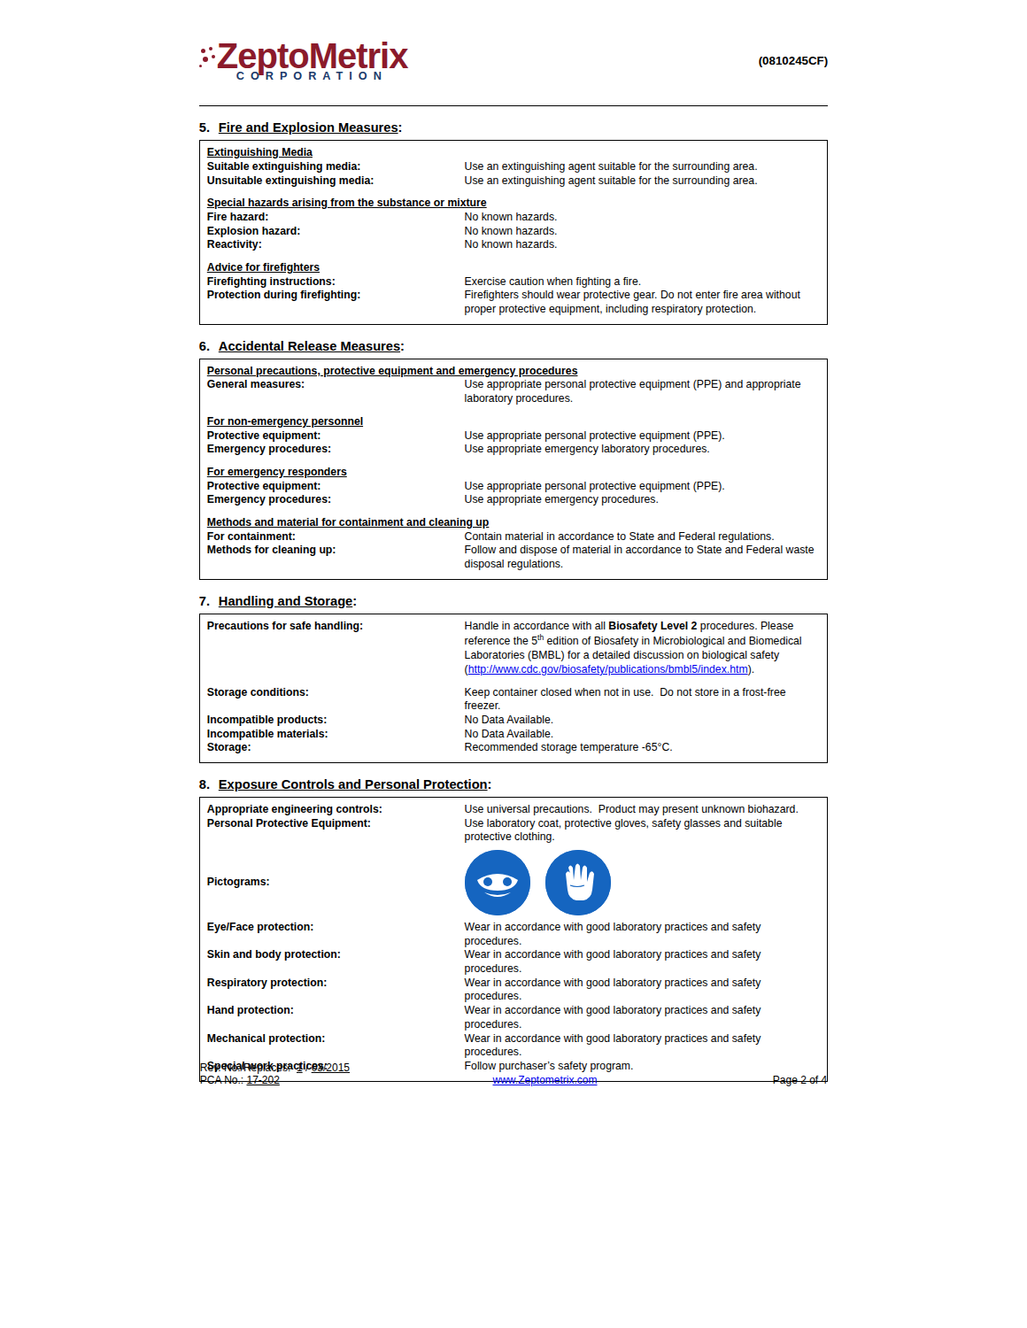ZeptoMetrix
CORPORATION
(0810245CF)
5. Fire and Explosion Measures:
| Extinguishing Media | |
| Suitable extinguishing media: | Use an extinguishing agent suitable for the surrounding area. |
| Unsuitable extinguishing media: | Use an extinguishing agent suitable for the surrounding area. |
| Special hazards arising from the substance or mixture |
| Fire hazard: | No known hazards. |
| Explosion hazard: | No known hazards. |
| Reactivity: | No known hazards. |
| Advice for firefighters | |
| Firefighting instructions: | Exercise caution when fighting a fire. |
| Protection during firefighting: | Firefighters should wear protective gear. Do not enter fire area without proper protective equipment, including respiratory protection. |
6. Accidental Release Measures:
| Personal precautions, protective equipment and emergency procedures |
| General measures: | Use appropriate personal protective equipment (PPE) and appropriate laboratory procedures. |
| For non-emergency personnel | |
| Protective equipment: | Use appropriate personal protective equipment (PPE). |
| Emergency procedures: | Use appropriate emergency laboratory procedures. |
| For emergency responders | |
| Protective equipment: | Use appropriate personal protective equipment (PPE). |
| Emergency procedures: | Use appropriate emergency procedures. |
| Methods and material for containment and cleaning up |
| For containment: | Contain material in accordance to State and Federal regulations. |
| Methods for cleaning up: | Follow and dispose of material in accordance to State and Federal waste disposal regulations. |
7. Handling and Storage:
| Precautions for safe handling: | Handle in accordance with all Biosafety Level 2 procedures. Please reference the 5 th edition of Biosafety in Microbiological and Biomedical Laboratories (BMBL) for a detailed discussion on biological safety ( http://www.cdc.gov/biosafety/publications/bmbl5/index.htm ). |
| Storage conditions: | Keep container closed when not in use. Do not store in a frost-free freezer. |
| Incompatible products: | No Data Available. |
| Incompatible materials: | No Data Available. |
| Storage: | Recommended storage temperature -65°C. |
8. Exposure Controls and Personal Protection:
| Appropriate engineering controls: | Use universal precautions. Product may present unknown biohazard. |
| Personal Protective Equipment: | Use laboratory coat, protective gloves, safety glasses and suitable protective clothing. |
| Pictograms: | |
| Eye/Face protection: | Wear in accordance with good laboratory practices and safety procedures. |
| Skin and body protection: | Wear in accordance with good laboratory practices and safety procedures. |
| Respiratory protection: | Wear in accordance with good laboratory practices and safety procedures. |
| Hand protection: | Wear in accordance with good laboratory practices and safety procedures. |
| Mechanical protection: | Wear in accordance with good laboratory practices and safety procedures. |
| Special work practices: | Follow purchaser’s safety program. |
| Rev. No./Replaces: 1 / 03/2015 PCA No.: 17-202 | www.Zeptometrix.com | Page 2 of 4 |